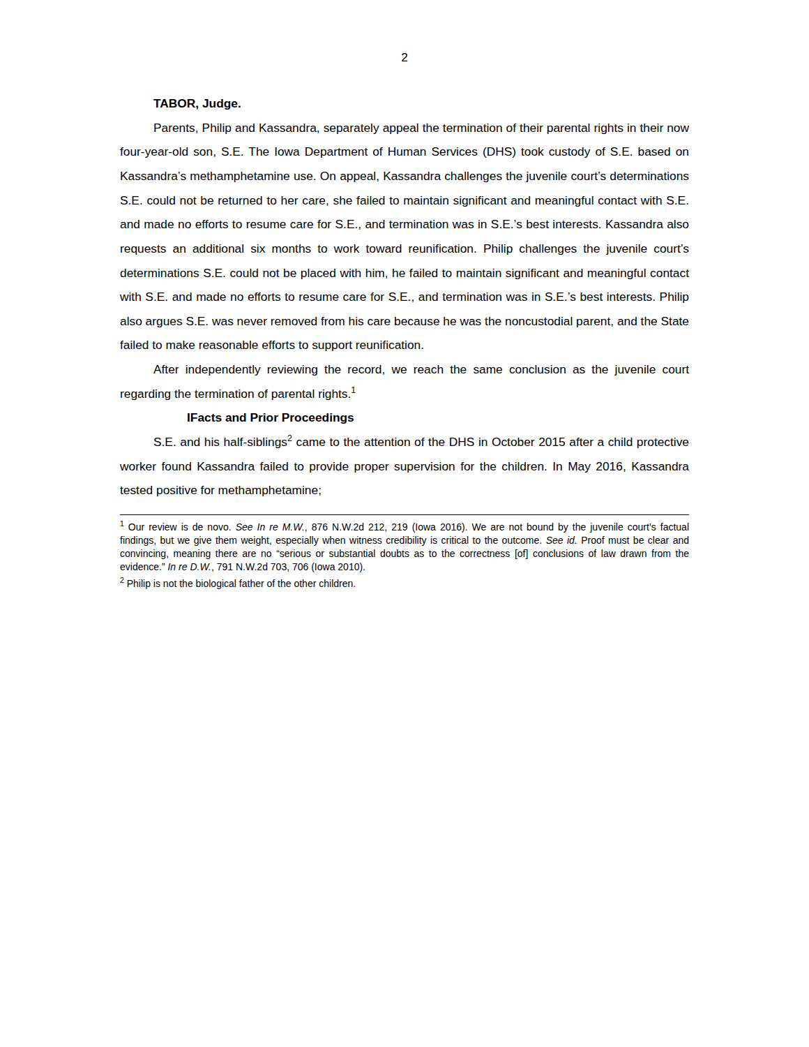2
TABOR, Judge.
Parents, Philip and Kassandra, separately appeal the termination of their parental rights in their now four-year-old son, S.E. The Iowa Department of Human Services (DHS) took custody of S.E. based on Kassandra’s methamphetamine use. On appeal, Kassandra challenges the juvenile court’s determinations S.E. could not be returned to her care, she failed to maintain significant and meaningful contact with S.E. and made no efforts to resume care for S.E., and termination was in S.E.’s best interests. Kassandra also requests an additional six months to work toward reunification. Philip challenges the juvenile court’s determinations S.E. could not be placed with him, he failed to maintain significant and meaningful contact with S.E. and made no efforts to resume care for S.E., and termination was in S.E.’s best interests. Philip also argues S.E. was never removed from his care because he was the noncustodial parent, and the State failed to make reasonable efforts to support reunification.
After independently reviewing the record, we reach the same conclusion as the juvenile court regarding the termination of parental rights.1
I. Facts and Prior Proceedings
S.E. and his half-siblings2 came to the attention of the DHS in October 2015 after a child protective worker found Kassandra failed to provide proper supervision for the children. In May 2016, Kassandra tested positive for methamphetamine;
1 Our review is de novo. See In re M.W., 876 N.W.2d 212, 219 (Iowa 2016). We are not bound by the juvenile court’s factual findings, but we give them weight, especially when witness credibility is critical to the outcome. See id. Proof must be clear and convincing, meaning there are no “serious or substantial doubts as to the correctness [of] conclusions of law drawn from the evidence.” In re D.W., 791 N.W.2d 703, 706 (Iowa 2010).
2 Philip is not the biological father of the other children.